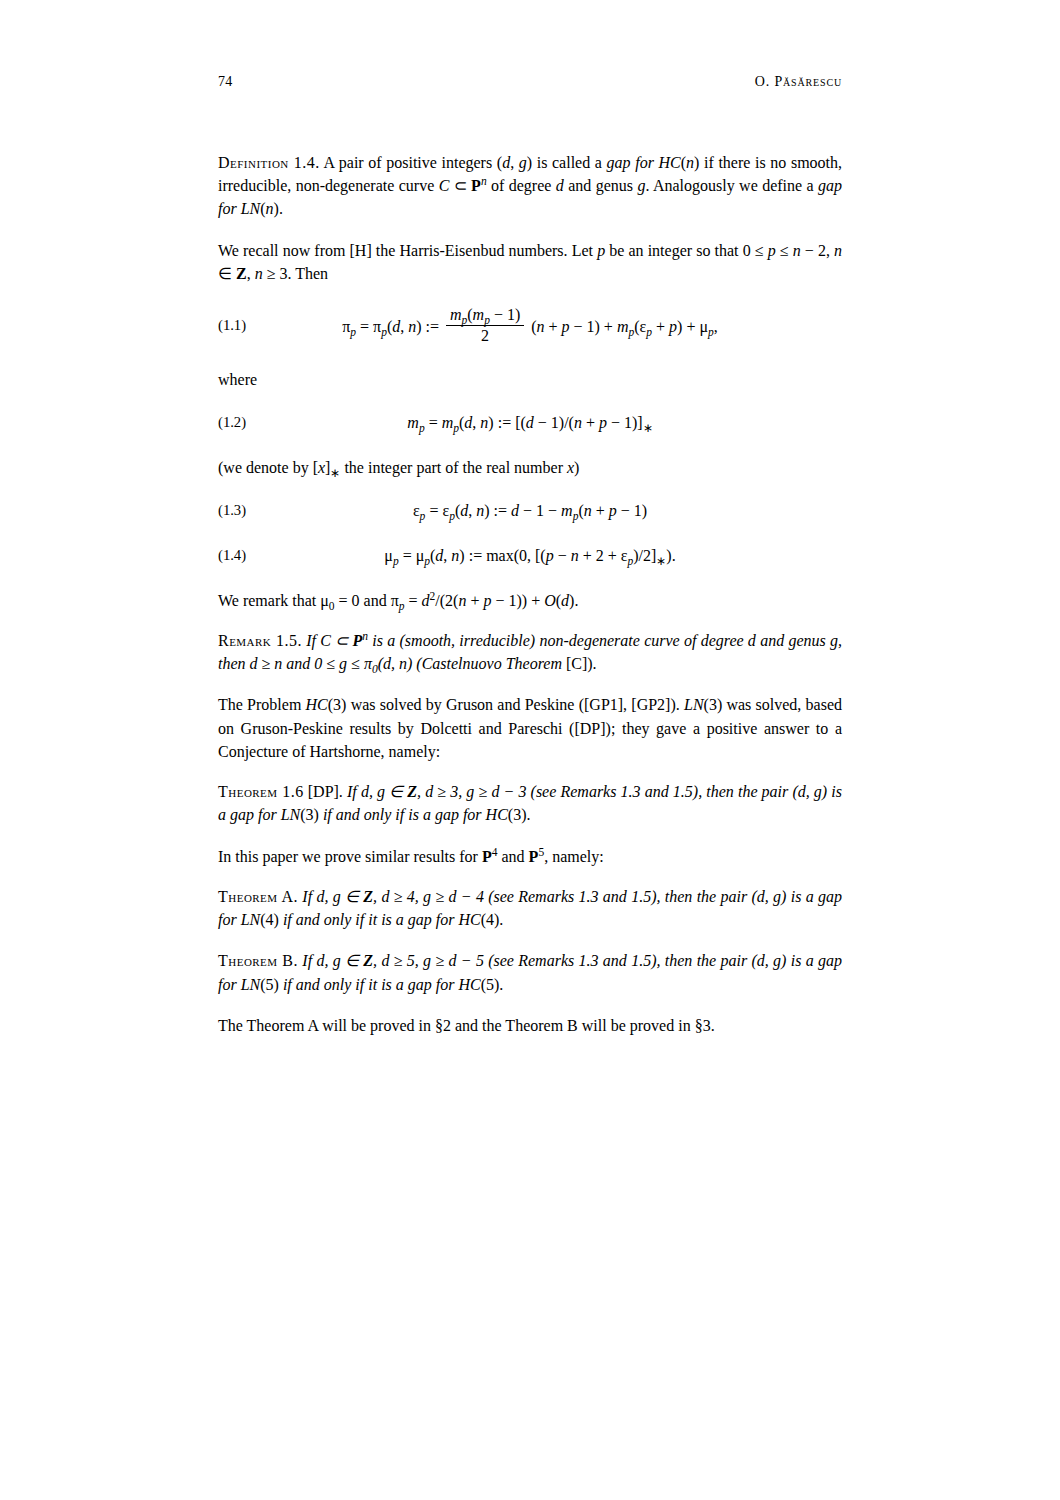74 O. Păsărescu
Definition 1.4. A pair of positive integers (d, g) is called a gap for HC(n) if there is no smooth, irreducible, non-degenerate curve C ⊂ Pn of degree d and genus g. Analogously we define a gap for LN(n).
We recall now from [H] the Harris-Eisenbud numbers. Let p be an integer so that 0 ≤ p ≤ n − 2, n ∈ Z, n ≥ 3. Then
(1.1)
πp = πp(d, n) := mp(mp − 1) 2 (n + p − 1) + mp(εp + p) + μp,
where
(1.2)
mp = mp(d, n) := [(d − 1)/(n + p − 1)]∗
(we denote by [x]∗ the integer part of the real number x)
(1.3)
εp = εp(d, n) := d − 1 − mp(n + p − 1)
(1.4)
μp = μp(d, n) := max(0, [(p − n + 2 + εp)/2]∗).
We remark that μ0 = 0 and πp = d2/(2(n + p − 1)) + O(d).
Remark 1.5. If C ⊂ Pn is a (smooth, irreducible) non-degenerate curve of degree d and genus g, then d ≥ n and 0 ≤ g ≤ π0(d, n) (Castelnuovo Theorem [C]).
The Problem HC(3) was solved by Gruson and Peskine ([GP1], [GP2]). LN(3) was solved, based on Gruson-Peskine results by Dolcetti and Pareschi ([DP]); they gave a positive answer to a Conjecture of Hartshorne, namely:
Theorem 1.6 [DP]. If d, g ∈ Z, d ≥ 3, g ≥ d − 3 (see Remarks 1.3 and 1.5), then the pair (d, g) is a gap for LN(3) if and only if is a gap for HC(3).
In this paper we prove similar results for P4 and P5, namely:
Theorem A. If d, g ∈ Z, d ≥ 4, g ≥ d − 4 (see Remarks 1.3 and 1.5), then the pair (d, g) is a gap for LN(4) if and only if it is a gap for HC(4).
Theorem B. If d, g ∈ Z, d ≥ 5, g ≥ d − 5 (see Remarks 1.3 and 1.5), then the pair (d, g) is a gap for LN(5) if and only if it is a gap for HC(5).
The Theorem A will be proved in §2 and the Theorem B will be proved in §3.